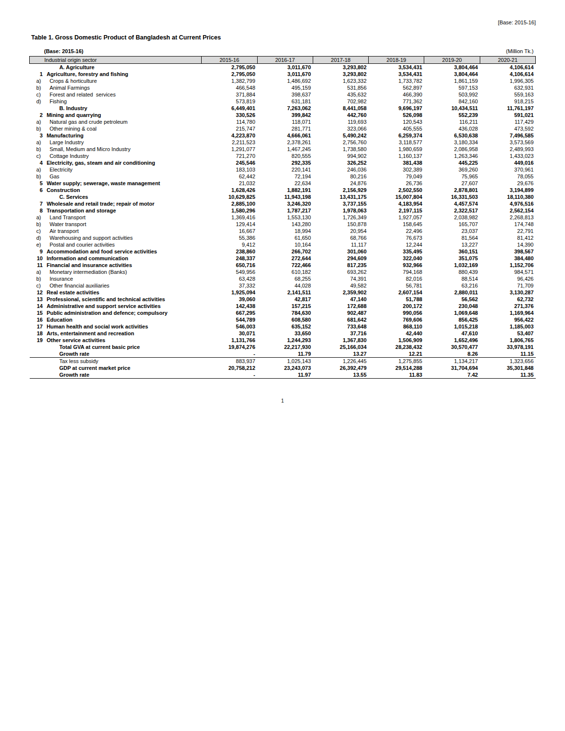[Base: 2015-16]
Table 1. Gross Domestic Product of Bangladesh at Current Prices
| (Base: 2015-16) | | | | | (Million Tk.) |
| Industrial origin sector | 2015-16 | 2016-17 | 2017-18 | 2018-19 | 2019-20 | 2020-21 |
| | A. Agriculture | 2,795,050 | 3,011,670 | 3,293,802 | 3,534,431 | 3,804,464 | 4,106,614 |
| 1 | Agriculture, forestry and fishing | 2,795,050 | 3,011,670 | 3,293,802 | 3,534,431 | 3,804,464 | 4,106,614 |
| a) | Crops & horticulture | 1,382,799 | 1,486,692 | 1,623,332 | 1,733,782 | 1,861,159 | 1,996,305 |
| b) | Animal Farmings | 466,548 | 495,159 | 531,856 | 562,897 | 597,153 | 632,931 |
| c) | Forest and related services | 371,884 | 398,637 | 435,632 | 466,390 | 503,992 | 559,163 |
| d) | Fishing | 573,819 | 631,181 | 702,982 | 771,362 | 842,160 | 918,215 |
| | B. Industry | 6,449,401 | 7,263,062 | 8,441,058 | 9,696,197 | 10,434,511 | 11,761,197 |
| 2 | Mining and quarrying | 330,526 | 399,842 | 442,760 | 526,098 | 552,239 | 591,021 |
| a) | Natural gas and crude petroleum | 114,780 | 118,071 | 119,693 | 120,543 | 116,211 | 117,429 |
| b) | Other mining & coal | 215,747 | 281,771 | 323,066 | 405,555 | 436,028 | 473,592 |
| 3 | Manufacturing | 4,223,870 | 4,666,061 | 5,490,242 | 6,259,374 | 6,530,638 | 7,496,585 |
| a) | Large Industry | 2,211,523 | 2,378,261 | 2,756,760 | 3,118,577 | 3,180,334 | 3,573,569 |
| b) | Small, Medium and Micro Industry | 1,291,077 | 1,467,245 | 1,738,580 | 1,980,659 | 2,086,958 | 2,489,993 |
| c) | Cottage Industry | 721,270 | 820,555 | 994,902 | 1,160,137 | 1,263,346 | 1,433,023 |
| 4 | Electricity, gas, steam and air conditioning | 245,546 | 292,335 | 326,252 | 381,438 | 445,225 | 449,016 |
| a) | Electricity | 183,103 | 220,141 | 246,036 | 302,389 | 369,260 | 370,961 |
| b) | Gas | 62,442 | 72,194 | 80,216 | 79,049 | 75,965 | 78,055 |
| 5 | Water supply; sewerage, waste management | 21,032 | 22,634 | 24,876 | 26,736 | 27,607 | 29,676 |
| 6 | Construction | 1,628,426 | 1,882,191 | 2,156,929 | 2,502,550 | 2,878,801 | 3,194,899 |
| | C. Services | 10,629,825 | 11,943,198 | 13,431,175 | 15,007,804 | 16,331,503 | 18,110,380 |
| 7 | Wholesale and retail trade; repair of motor | 2,885,100 | 3,246,320 | 3,737,155 | 4,183,954 | 4,457,574 | 4,976,516 |
| 8 | Transportation and storage | 1,580,296 | 1,787,217 | 1,978,063 | 2,197,115 | 2,322,517 | 2,562,154 |
| a) | Land Transport | 1,369,416 | 1,553,130 | 1,726,349 | 1,927,057 | 2,038,982 | 2,268,813 |
| b) | Water transport | 129,414 | 143,280 | 150,878 | 158,645 | 165,707 | 174,748 |
| c) | Air transport | 16,667 | 18,994 | 20,954 | 22,496 | 23,037 | 22,791 |
| d) | Warehousing and support activities | 55,386 | 61,650 | 68,766 | 76,673 | 81,564 | 81,412 |
| e) | Postal and courier activities | 9,412 | 10,164 | 11,117 | 12,244 | 13,227 | 14,390 |
| 9 | Accommodation and food service activities | 238,860 | 266,702 | 301,060 | 335,495 | 360,151 | 398,567 |
| 10 | Information and communication | 248,337 | 272,644 | 294,609 | 322,040 | 351,075 | 384,480 |
| 11 | Financial and insurance activities | 650,716 | 722,466 | 817,235 | 932,966 | 1,032,169 | 1,152,706 |
| a) | Monetary intermediation (Banks) | 549,956 | 610,182 | 693,262 | 794,168 | 880,439 | 984,571 |
| b) | Insurance | 63,428 | 68,255 | 74,391 | 82,016 | 88,514 | 96,426 |
| c) | Other financial auxiliaries | 37,332 | 44,028 | 49,582 | 56,781 | 63,216 | 71,709 |
| 12 | Real estate activities | 1,925,094 | 2,141,511 | 2,359,902 | 2,607,154 | 2,880,011 | 3,130,287 |
| 13 | Professional, scientific and technical activities | 39,060 | 42,817 | 47,140 | 51,788 | 56,562 | 62,732 |
| 14 | Administrative and support service activities | 142,438 | 157,215 | 172,688 | 200,172 | 230,048 | 271,376 |
| 15 | Public administration and defence; compulsory | 667,295 | 784,630 | 902,487 | 990,056 | 1,069,648 | 1,169,964 |
| 16 | Education | 544,789 | 608,580 | 681,642 | 769,606 | 856,425 | 956,422 |
| 17 | Human health and social work activities | 546,003 | 635,152 | 733,648 | 868,110 | 1,015,218 | 1,185,003 |
| 18 | Arts, entertainment and recreation | 30,071 | 33,650 | 37,716 | 42,440 | 47,610 | 53,407 |
| 19 | Other service activities | 1,131,766 | 1,244,293 | 1,367,830 | 1,506,909 | 1,652,496 | 1,806,765 |
| | Total GVA at current basic price | 19,874,276 | 22,217,930 | 25,166,034 | 28,238,432 | 30,570,477 | 33,978,191 |
| | Growth rate | - | 11.79 | 13.27 | 12.21 | 8.26 | 11.15 |
| | Tax less subsidy | 883,937 | 1,025,143 | 1,226,445 | 1,275,855 | 1,134,217 | 1,323,656 |
| | GDP at current market price | 20,758,212 | 23,243,073 | 26,392,479 | 29,514,288 | 31,704,694 | 35,301,848 |
| | Growth rate | - | 11.97 | 13.55 | 11.83 | 7.42 | 11.35 |
1